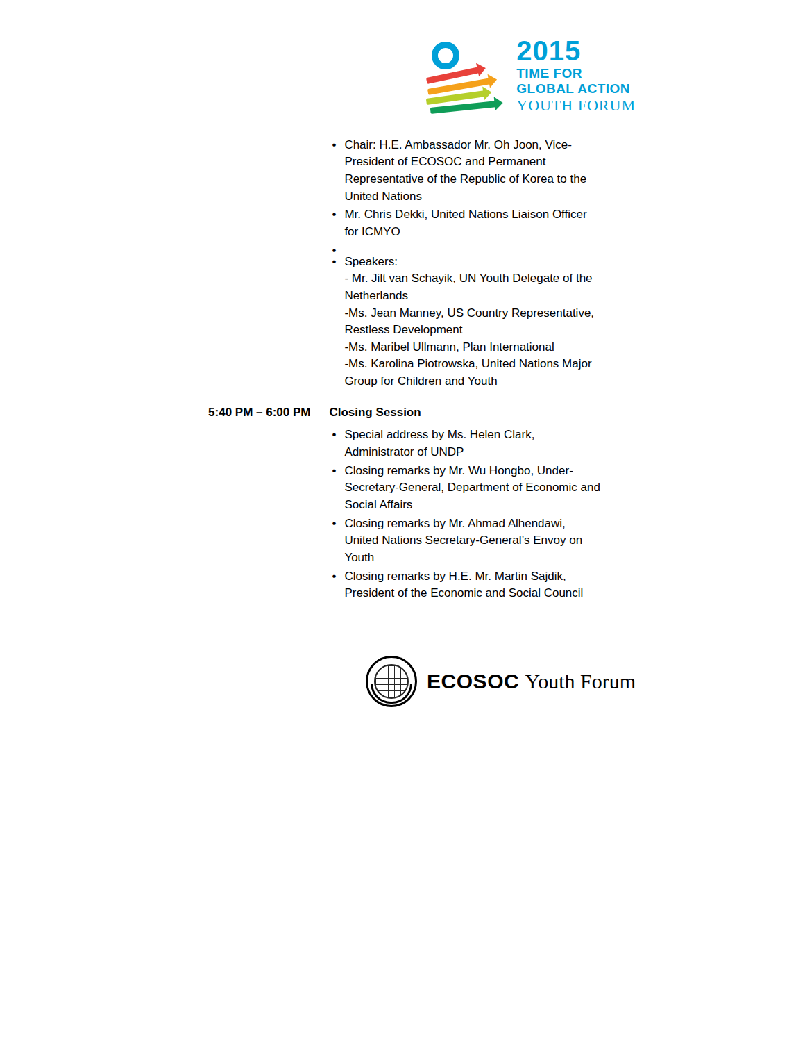2015
TIME FOR
GLOBAL ACTION
YOUTH FORUM
Chair: H.E. Ambassador Mr. Oh Joon, Vice-President of ECOSOC and Permanent Representative of the Republic of Korea to the United Nations
Mr. Chris Dekki, United Nations Liaison Officer for ICMYO
Speakers:
- Mr. Jilt van Schayik, UN Youth Delegate of the Netherlands
-Ms. Jean Manney, US Country Representative, Restless Development
-Ms. Maribel Ullmann, Plan International
-Ms. Karolina Piotrowska, United Nations Major Group for Children and Youth
5:40 PM – 6:00 PM
Closing Session
Special address by Ms. Helen Clark, Administrator of UNDP
Closing remarks by Mr. Wu Hongbo, Under-Secretary-General, Department of Economic and Social Affairs
Closing remarks by Mr. Ahmad Alhendawi, United Nations Secretary-General’s Envoy on Youth
Closing remarks by H.E. Mr. Martin Sajdik, President of the Economic and Social Council
ECOSOC Youth Forum